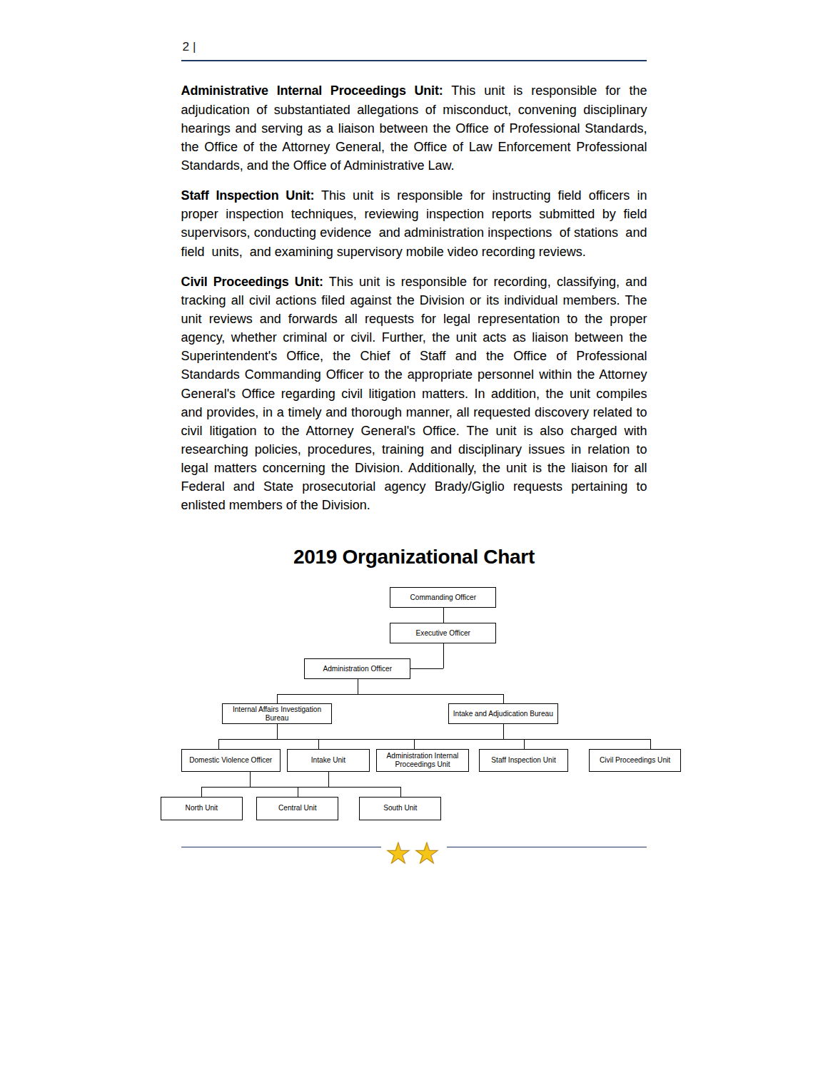2 |
Administrative Internal Proceedings Unit: This unit is responsible for the adjudication of substantiated allegations of misconduct, convening disciplinary hearings and serving as a liaison between the Office of Professional Standards, the Office of the Attorney General, the Office of Law Enforcement Professional Standards, and the Office of Administrative Law.
Staff Inspection Unit: This unit is responsible for instructing field officers in proper inspection techniques, reviewing inspection reports submitted by field supervisors, conducting evidence and administration inspections of stations and field units, and examining supervisory mobile video recording reviews.
Civil Proceedings Unit: This unit is responsible for recording, classifying, and tracking all civil actions filed against the Division or its individual members. The unit reviews and forwards all requests for legal representation to the proper agency, whether criminal or civil. Further, the unit acts as liaison between the Superintendent's Office, the Chief of Staff and the Office of Professional Standards Commanding Officer to the appropriate personnel within the Attorney General's Office regarding civil litigation matters. In addition, the unit compiles and provides, in a timely and thorough manner, all requested discovery related to civil litigation to the Attorney General's Office. The unit is also charged with researching policies, procedures, training and disciplinary issues in relation to legal matters concerning the Division. Additionally, the unit is the liaison for all Federal and State prosecutorial agency Brady/Giglio requests pertaining to enlisted members of the Division.
2019 Organizational Chart
Commanding Officer
Executive Officer
Administration Officer
Internal Affairs Investigation Bureau
Intake and Adjudication Bureau
Domestic Violence Officer
Intake Unit
Administration Internal Proceedings Unit
Staff Inspection Unit
Civil Proceedings Unit
North Unit
Central Unit
South Unit
★★